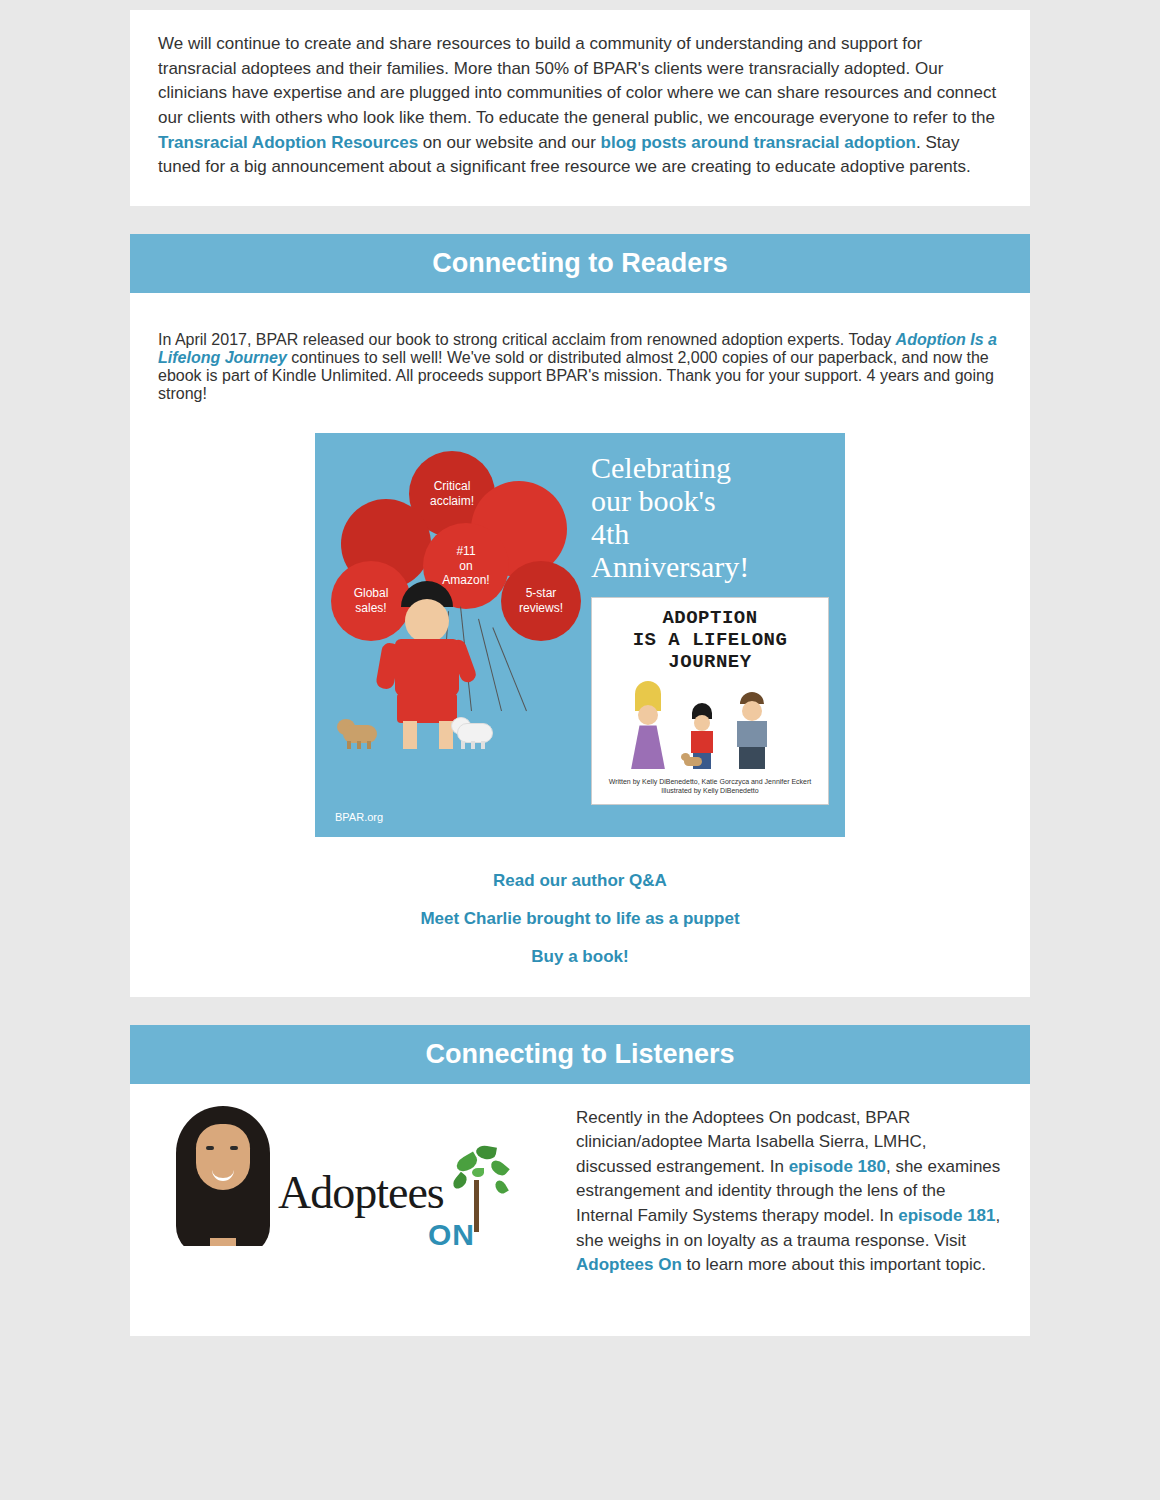We will continue to create and share resources to build a community of understanding and support for transracial adoptees and their families. More than 50% of BPAR's clients were transracially adopted. Our clinicians have expertise and are plugged into communities of color where we can share resources and connect our clients with others who look like them. To educate the general public, we encourage everyone to refer to the Transracial Adoption Resources on our website and our blog posts around transracial adoption. Stay tuned for a big announcement about a significant free resource we are creating to educate adoptive parents.
Connecting to Readers
In April 2017, BPAR released our book to strong critical acclaim from renowned adoption experts. Today Adoption Is a Lifelong Journey continues to sell well! We've sold or distributed almost 2,000 copies of our paperback, and now the ebook is part of Kindle Unlimited. All proceeds support BPAR's mission. Thank you for your support. 4 years and going strong!
Critical
acclaim!
#11
on
Amazon!
Global
sales!
5-star
reviews!
Celebrating
our book's
4th
Anniversary!
ADOPTION
IS A LIFELONG
JOURNEY
Written by Kelly DiBenedetto, Katie Gorczyca and Jennifer Eckert
Illustrated by Kelly DiBenedetto
BPAR.org
Read our author Q&A
Meet Charlie brought to life as a puppet
Buy a book!
Connecting to Listeners
Adoptees
ON
Recently in the Adoptees On podcast, BPAR clinician/adoptee Marta Isabella Sierra, LMHC, discussed estrangement. In episode 180, she examines estrangement and identity through the lens of the Internal Family Systems therapy model. In episode 181, she weighs in on loyalty as a trauma response. Visit Adoptees On to learn more about this important topic.